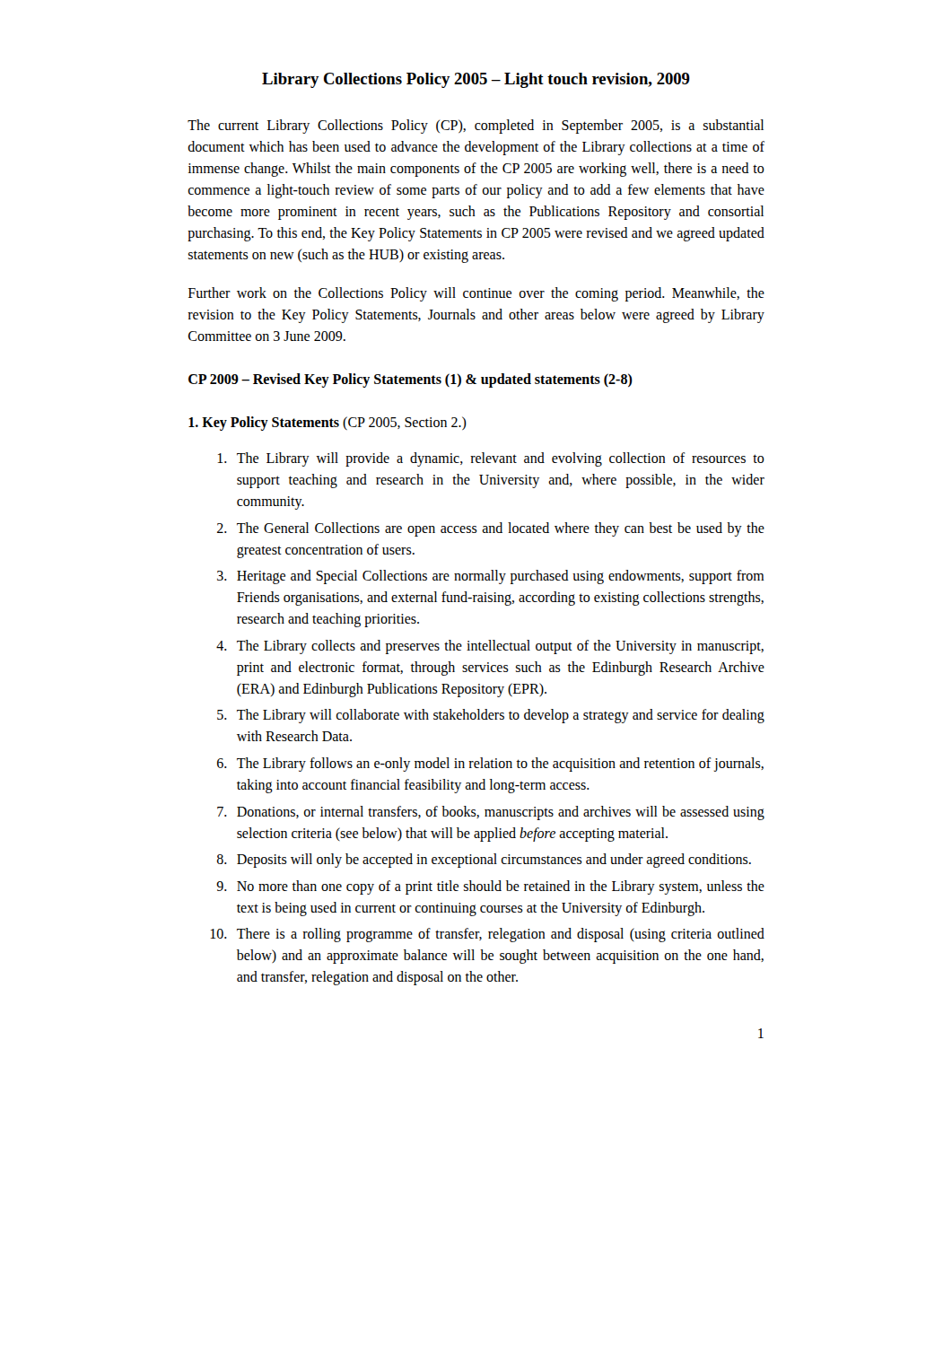Library Collections Policy 2005 – Light touch revision, 2009
The current Library Collections Policy (CP), completed in September 2005, is a substantial document which has been used to advance the development of the Library collections at a time of immense change. Whilst the main components of the CP 2005 are working well, there is a need to commence a light-touch review of some parts of our policy and to add a few elements that have become more prominent in recent years, such as the Publications Repository and consortial purchasing. To this end, the Key Policy Statements in CP 2005 were revised and we agreed updated statements on new (such as the HUB) or existing areas.
Further work on the Collections Policy will continue over the coming period. Meanwhile, the revision to the Key Policy Statements, Journals and other areas below were agreed by Library Committee on 3 June 2009.
CP 2009 – Revised Key Policy Statements (1) & updated statements (2-8)
1. Key Policy Statements (CP 2005, Section 2.)
The Library will provide a dynamic, relevant and evolving collection of resources to support teaching and research in the University and, where possible, in the wider community.
The General Collections are open access and located where they can best be used by the greatest concentration of users.
Heritage and Special Collections are normally purchased using endowments, support from Friends organisations, and external fund-raising, according to existing collections strengths, research and teaching priorities.
The Library collects and preserves the intellectual output of the University in manuscript, print and electronic format, through services such as the Edinburgh Research Archive (ERA) and Edinburgh Publications Repository (EPR).
The Library will collaborate with stakeholders to develop a strategy and service for dealing with Research Data.
The Library follows an e-only model in relation to the acquisition and retention of journals, taking into account financial feasibility and long-term access.
Donations, or internal transfers, of books, manuscripts and archives will be assessed using selection criteria (see below) that will be applied before accepting material.
Deposits will only be accepted in exceptional circumstances and under agreed conditions.
No more than one copy of a print title should be retained in the Library system, unless the text is being used in current or continuing courses at the University of Edinburgh.
There is a rolling programme of transfer, relegation and disposal (using criteria outlined below) and an approximate balance will be sought between acquisition on the one hand, and transfer, relegation and disposal on the other.
1